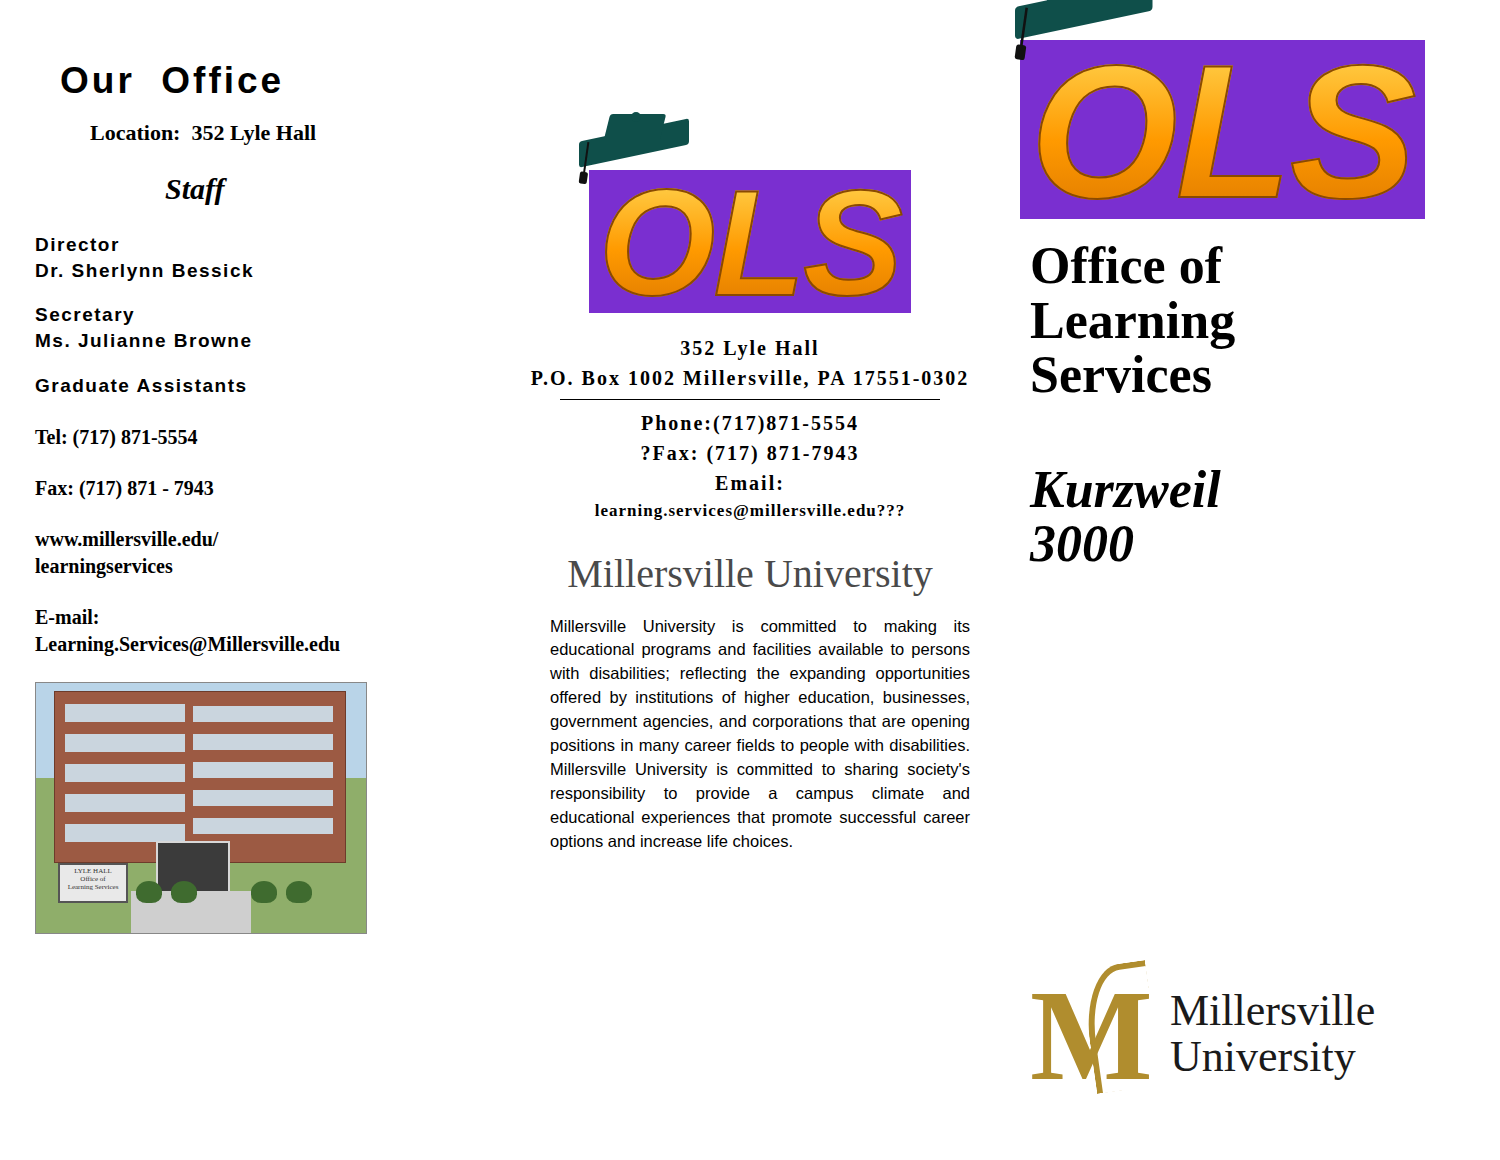Our Office
Location: 352 Lyle Hall
Staff
Director
Dr. Sherlynn Bessick
Secretary
Ms. Julianne Browne
Graduate Assistants
Tel: (717) 871-5554
Fax: (717) 871 - 7943
www.millersville.edu/
learningservices
E-mail:
Learning.Services@Millersville.edu
LYLE HALL
Office of
Learning Services
OLS
352 Lyle Hall
P.O. Box 1002 Millersville, PA 17551-0302
Phone:(717)871-5554
?Fax: (717) 871-7943
Email:
learning.services@millersville.edu???
Millersville University
Millersville University is committed to making its educational programs and facilities available to persons with disabilities; reflecting the expanding opportunities offered by institutions of higher education, businesses, government agencies, and corporations that are opening positions in many career fields to people with disabilities. Millersville University is committed to sharing society's responsibility to provide a campus climate and educational experiences that promote successful career options and increase life choices.
OLS
Office of
Learning
Services
Kurzweil
3000
M
Millersville
University